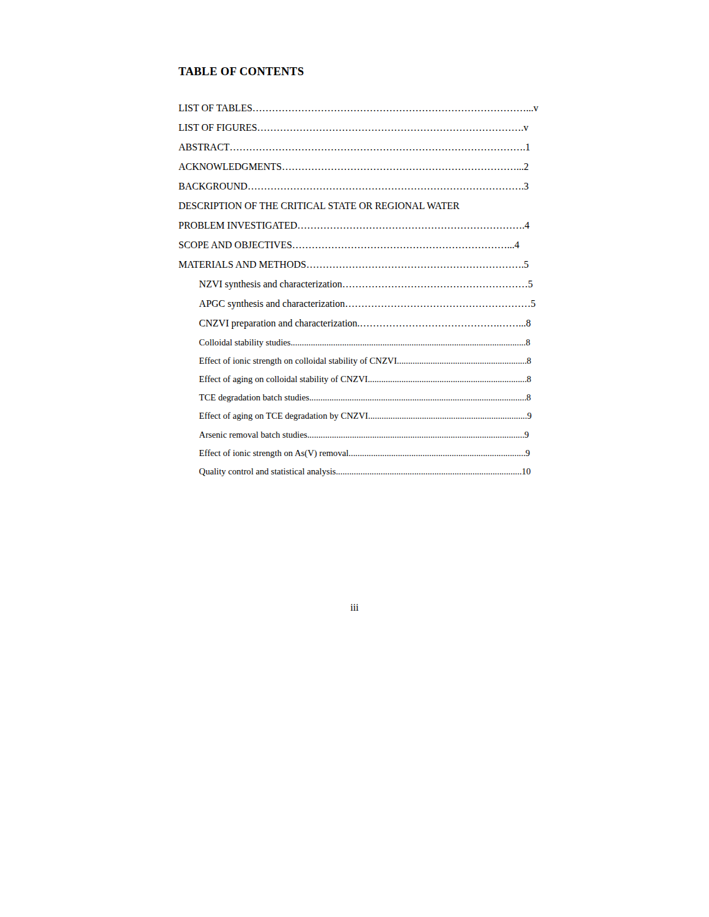TABLE OF CONTENTS
LIST OF TABLES…………………………………………………………………………...v
LIST OF FIGURES……………………………………………………………………….v
ABSTRACT……………………………………………………………………………….1
ACKNOWLEDGMENTS………………………………………………………………...2
BACKGROUND………………………………………………………………………….3
DESCRIPTION OF THE CRITICAL STATE OR REGIONAL WATER
PROBLEM INVESTIGATED…………………………………………………………….4
SCOPE AND OBJECTIVES…………………………………………………………...4
MATERIALS AND METHODS………………………………………………………….5
NZVI synthesis and characterization…………………………………………………5
APGC synthesis and characterization…………………………………………………5
CNZVI preparation and characterization.…………………………………….……...8
Colloidal stability studies.........................................................................................................8
Effect of ionic strength on colloidal stability of CNZVI..........................................................8
Effect of aging on colloidal stability of CNZVI.......................................................................8
TCE degradation batch studies.................................................................................................8
Effect of aging on TCE degradation by CNZVI.......................................................................9
Arsenic removal batch studies.................................................................................................9
Effect of ionic strength on As(V) removal...............................................................................9
Quality control and statistical analysis...................................................................................10
iii